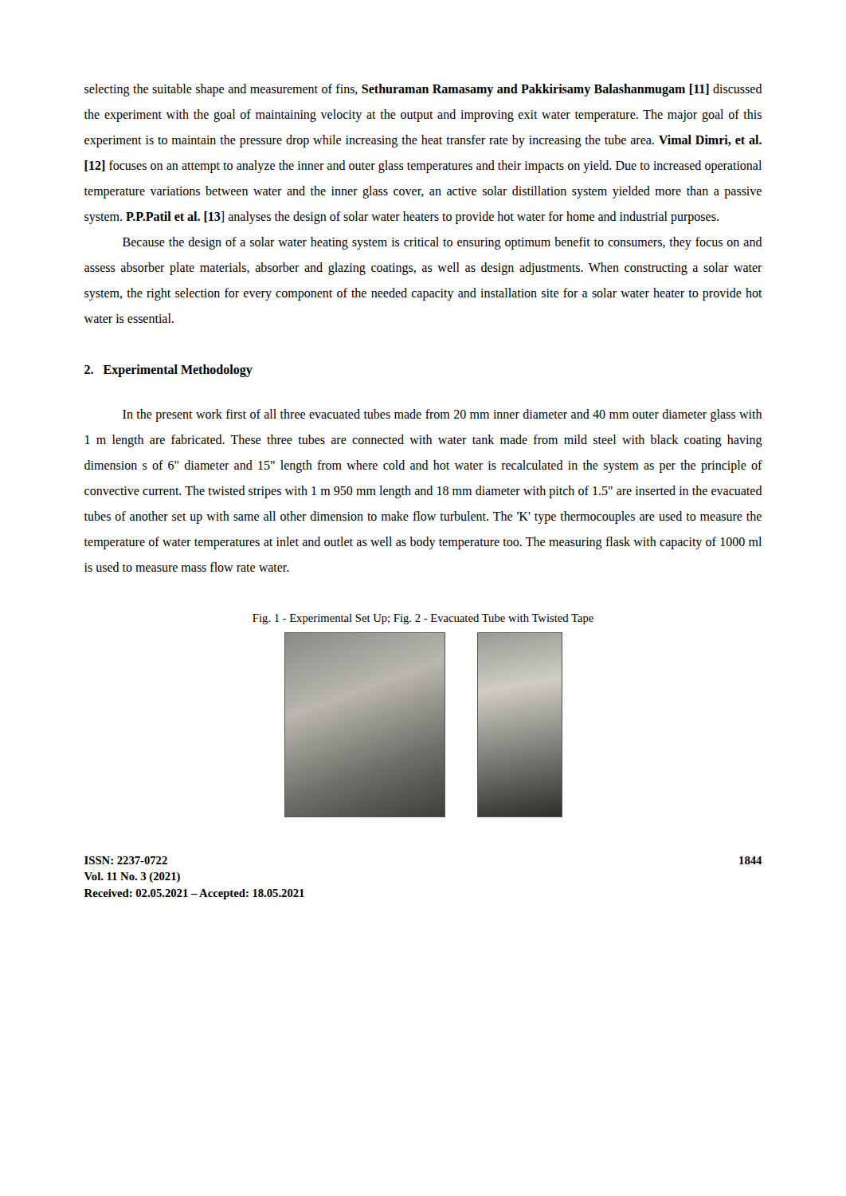selecting the suitable shape and measurement of fins, Sethuraman Ramasamy and Pakkirisamy Balashanmugam [11] discussed the experiment with the goal of maintaining velocity at the output and improving exit water temperature. The major goal of this experiment is to maintain the pressure drop while increasing the heat transfer rate by increasing the tube area. Vimal Dimri, et al. [12] focuses on an attempt to analyze the inner and outer glass temperatures and their impacts on yield. Due to increased operational temperature variations between water and the inner glass cover, an active solar distillation system yielded more than a passive system. P.P.Patil et al. [13] analyses the design of solar water heaters to provide hot water for home and industrial purposes.
Because the design of a solar water heating system is critical to ensuring optimum benefit to consumers, they focus on and assess absorber plate materials, absorber and glazing coatings, as well as design adjustments. When constructing a solar water system, the right selection for every component of the needed capacity and installation site for a solar water heater to provide hot water is essential.
2. Experimental Methodology
In the present work first of all three evacuated tubes made from 20 mm inner diameter and 40 mm outer diameter glass with 1 m length are fabricated. These three tubes are connected with water tank made from mild steel with black coating having dimension s of 6" diameter and 15" length from where cold and hot water is recalculated in the system as per the principle of convective current. The twisted stripes with 1 m 950 mm length and 18 mm diameter with pitch of 1.5" are inserted in the evacuated tubes of another set up with same all other dimension to make flow turbulent. The 'K' type thermocouples are used to measure the temperature of water temperatures at inlet and outlet as well as body temperature too. The measuring flask with capacity of 1000 ml is used to measure mass flow rate water.
Fig. 1 - Experimental Set Up; Fig. 2 - Evacuated Tube with Twisted Tape
ISSN: 2237-0722
Vol. 11 No. 3 (2021)
Received: 02.05.2021 – Accepted: 18.05.2021
1844